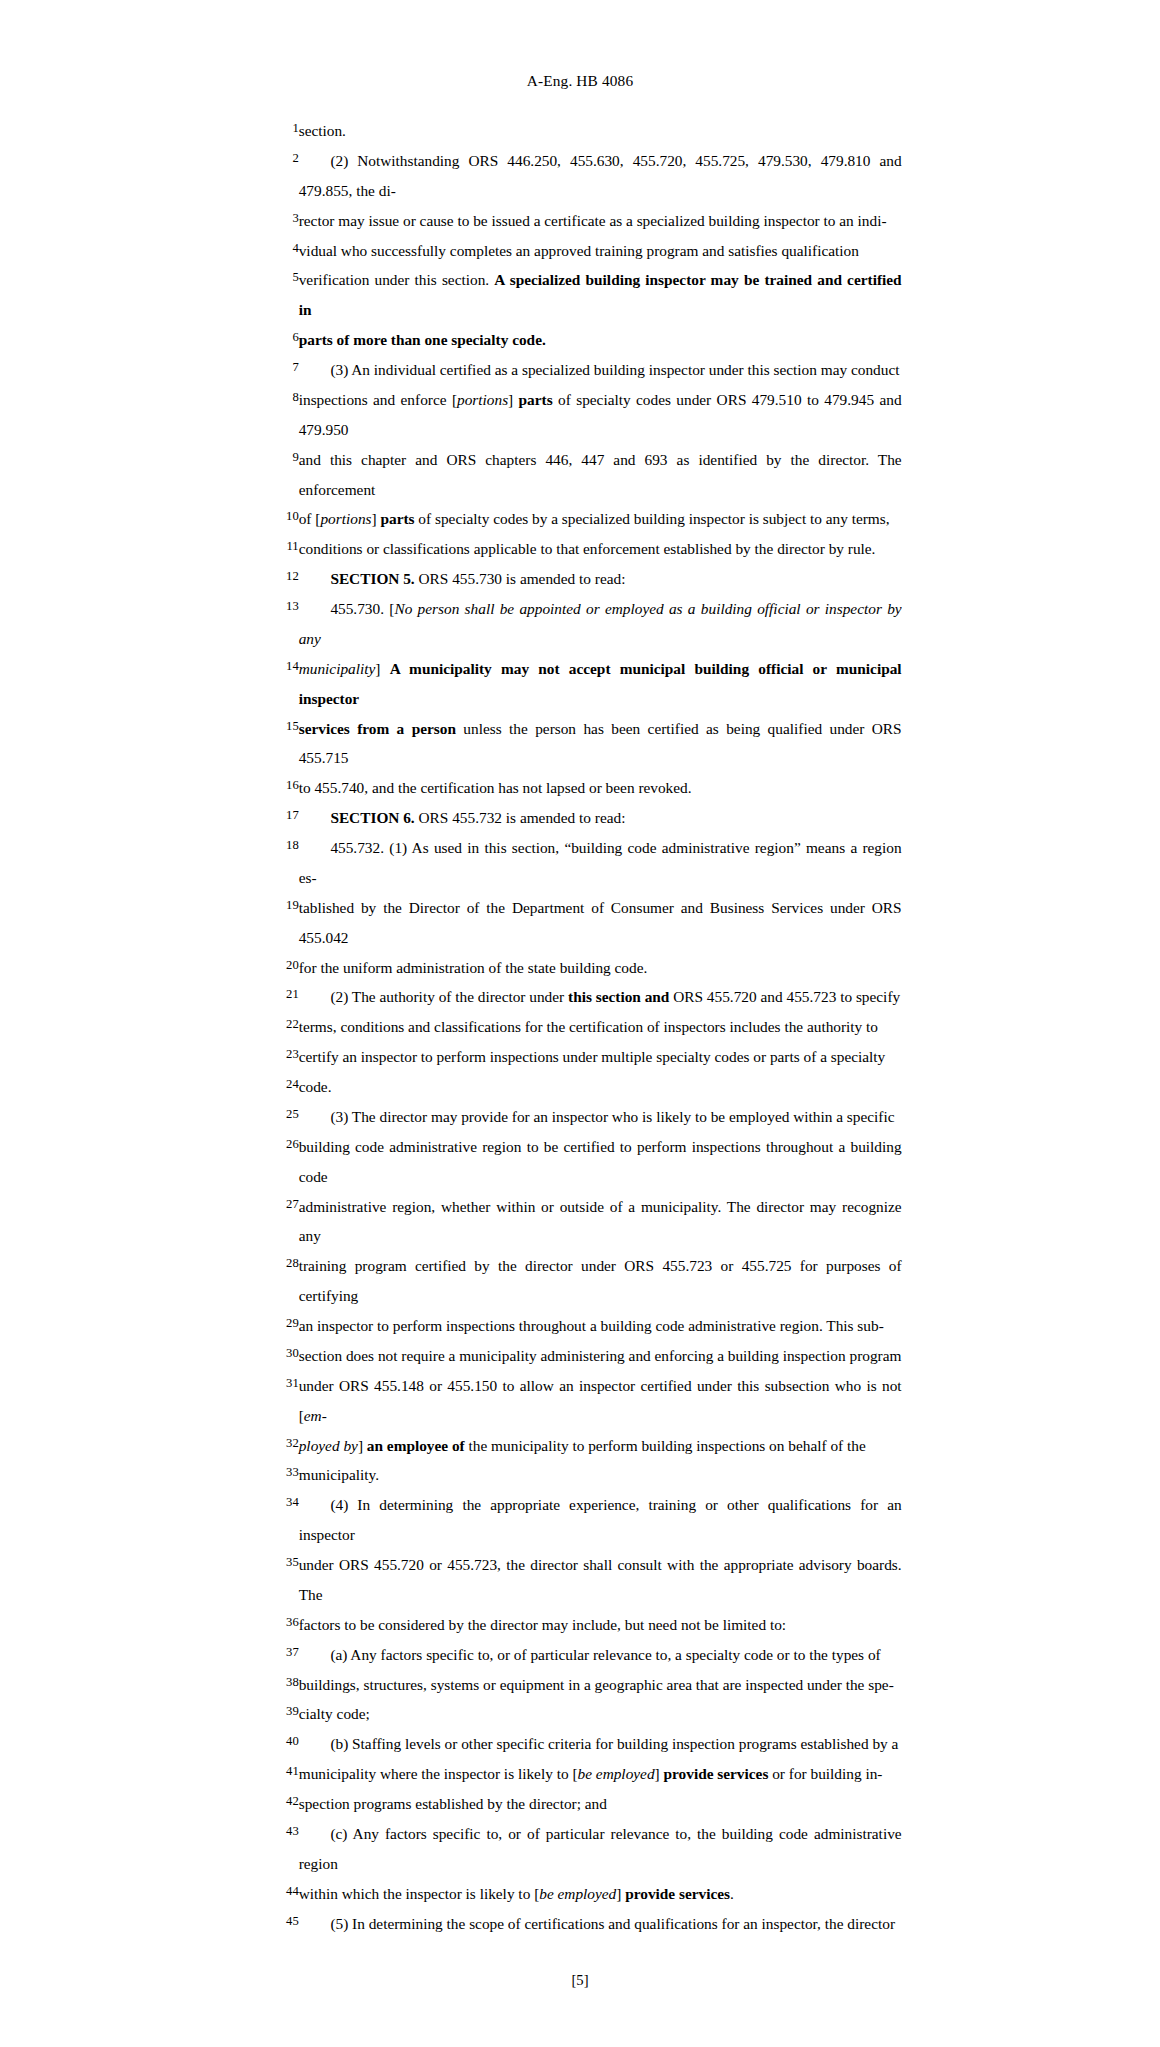A-Eng. HB 4086
| 1 | section. |
| 2 | (2) Notwithstanding ORS 446.250, 455.630, 455.720, 455.725, 479.530, 479.810 and 479.855, the di- |
| 3 | rector may issue or cause to be issued a certificate as a specialized building inspector to an indi- |
| 4 | vidual who successfully completes an approved training program and satisfies qualification |
| 5 | verification under this section. A specialized building inspector may be trained and certified in |
| 6 | parts of more than one specialty code. |
| 7 | (3) An individual certified as a specialized building inspector under this section may conduct |
| 8 | inspections and enforce [ portions ] parts of specialty codes under ORS 479.510 to 479.945 and 479.950 |
| 9 | and this chapter and ORS chapters 446, 447 and 693 as identified by the director. The enforcement |
| 10 | of [ portions ] parts of specialty codes by a specialized building inspector is subject to any terms, |
| 11 | conditions or classifications applicable to that enforcement established by the director by rule. |
| 12 | SECTION 5. ORS 455.730 is amended to read: |
| 13 | 455.730. [ No person shall be appointed or employed as a building official or inspector by any |
| 14 | municipality ] A municipality may not accept municipal building official or municipal inspector |
| 15 | services from a person unless the person has been certified as being qualified under ORS 455.715 |
| 16 | to 455.740, and the certification has not lapsed or been revoked. |
| 17 | SECTION 6. ORS 455.732 is amended to read: |
| 18 | 455.732. (1) As used in this section, “building code administrative region” means a region es- |
| 19 | tablished by the Director of the Department of Consumer and Business Services under ORS 455.042 |
| 20 | for the uniform administration of the state building code. |
| 21 | (2) The authority of the director under this section and ORS 455.720 and 455.723 to specify |
| 22 | terms, conditions and classifications for the certification of inspectors includes the authority to |
| 23 | certify an inspector to perform inspections under multiple specialty codes or parts of a specialty |
| 24 | code. |
| 25 | (3) The director may provide for an inspector who is likely to be employed within a specific |
| 26 | building code administrative region to be certified to perform inspections throughout a building code |
| 27 | administrative region, whether within or outside of a municipality. The director may recognize any |
| 28 | training program certified by the director under ORS 455.723 or 455.725 for purposes of certifying |
| 29 | an inspector to perform inspections throughout a building code administrative region. This sub- |
| 30 | section does not require a municipality administering and enforcing a building inspection program |
| 31 | under ORS 455.148 or 455.150 to allow an inspector certified under this subsection who is not [ em- |
| 32 | ployed by ] an employee of the municipality to perform building inspections on behalf of the |
| 33 | municipality. |
| 34 | (4) In determining the appropriate experience, training or other qualifications for an inspector |
| 35 | under ORS 455.720 or 455.723, the director shall consult with the appropriate advisory boards. The |
| 36 | factors to be considered by the director may include, but need not be limited to: |
| 37 | (a) Any factors specific to, or of particular relevance to, a specialty code or to the types of |
| 38 | buildings, structures, systems or equipment in a geographic area that are inspected under the spe- |
| 39 | cialty code; |
| 40 | (b) Staffing levels or other specific criteria for building inspection programs established by a |
| 41 | municipality where the inspector is likely to [ be employed ] provide services or for building in- |
| 42 | spection programs established by the director; and |
| 43 | (c) Any factors specific to, or of particular relevance to, the building code administrative region |
| 44 | within which the inspector is likely to [ be employed ] provide services . |
| 45 | (5) In determining the scope of certifications and qualifications for an inspector, the director |
[5]